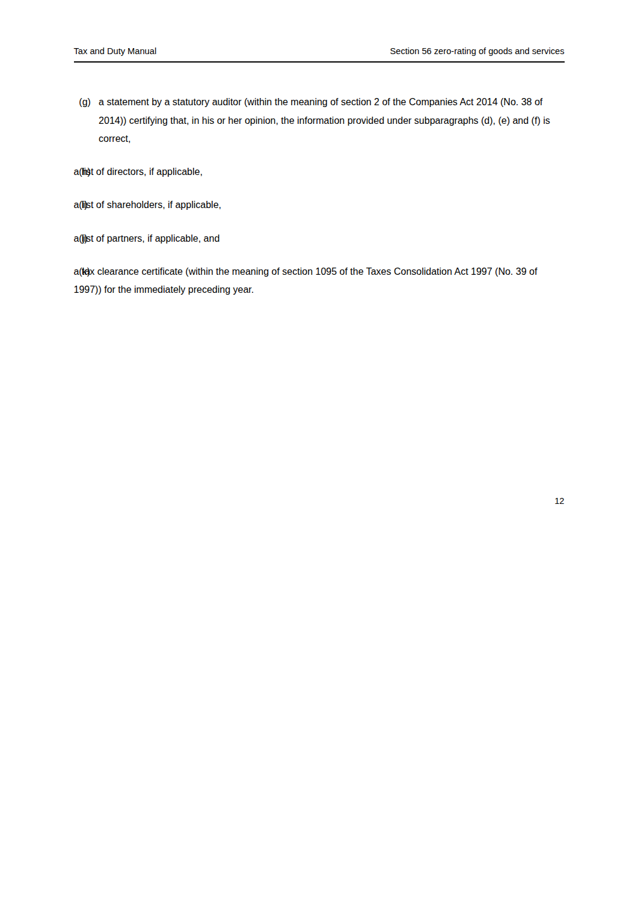Tax and Duty Manual
Section 56 zero-rating of goods and services
(g) a statement by a statutory auditor (within the meaning of section 2 of the Companies Act 2014 (No. 38 of 2014)) certifying that, in his or her opinion, the information provided under subparagraphs (d), (e) and (f) is correct,
(h) a list of directors, if applicable,
(i) a list of shareholders, if applicable,
(j) a list of partners, if applicable, and
(k) a tax clearance certificate (within the meaning of section 1095 of the Taxes Consolidation Act 1997 (No. 39 of 1997)) for the immediately preceding year.
12